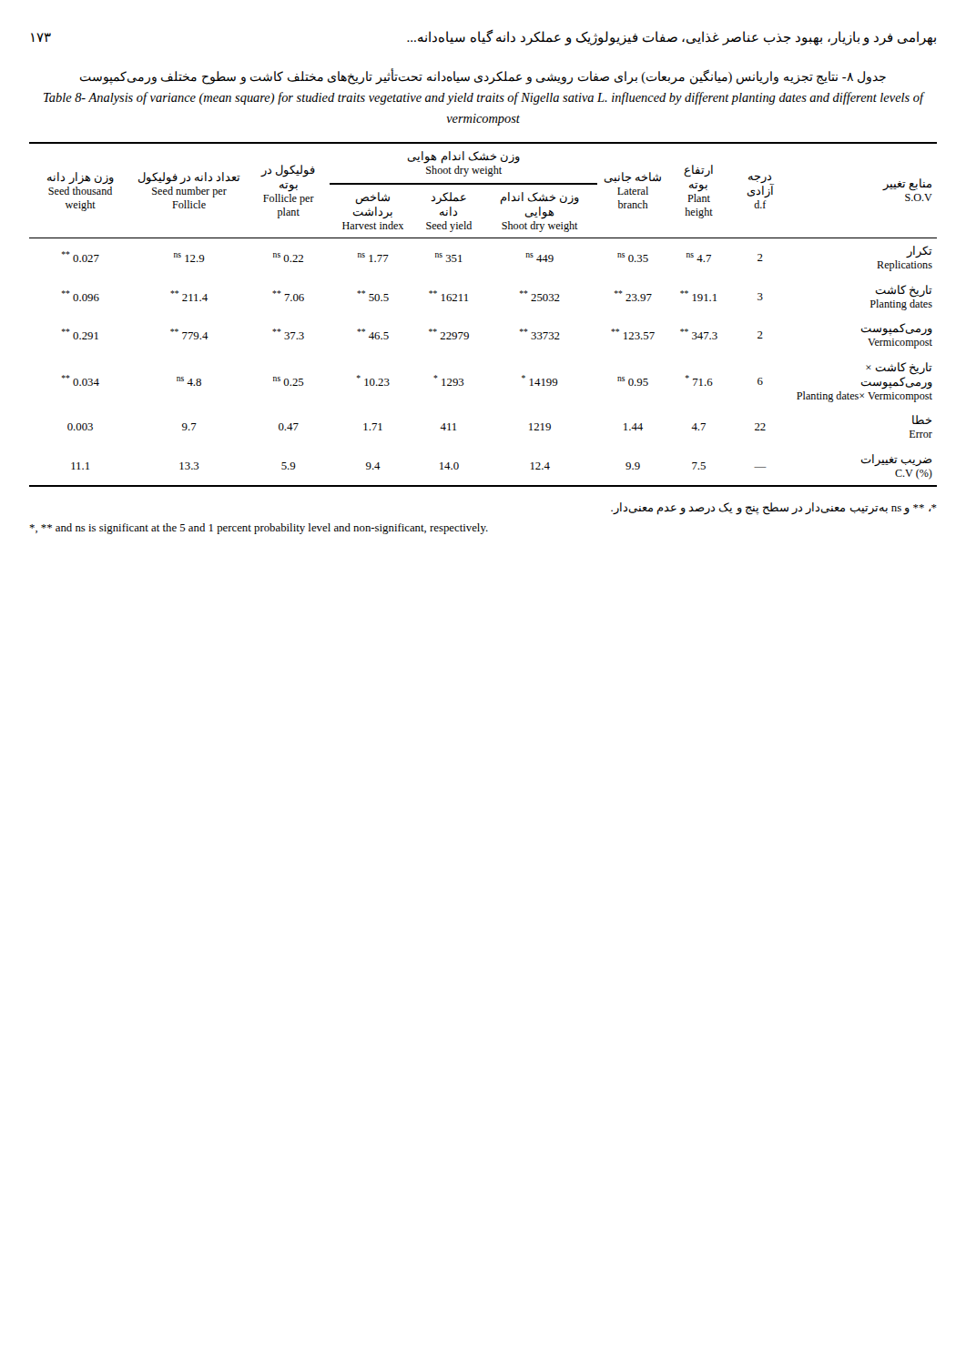۱۷۳ بهرامی فرد و بازیار، بهبود جذب عناصر غذایی، صفات فیزیولوژیک و عملکرد دانه گیاه سیاه‌دانه...
جدول ۸- نتایج تجزیه واریانس (میانگین مربعات) برای صفات رویشی و عملکردی سیاه‌دانه تحت‌تأثیر تاریخ‌های مختلف کاشت و سطوح مختلف ورمی‌کمپوست Table 8- Analysis of variance (mean square) for studied traits vegetative and yield traits of Nigella sativa L. influenced by different planting dates and different levels of vermicompost
| منابع تغییر S.O.V | درجه آزادی d.f | ارتفاع بوته Plant height | شاخه جانبی Lateral branch | وزن خشک اندام هوایی Shoot dry weight | فولیکول در بوته Follicle per plant | تعداد دانه در فولیکول Seed number per Follicle | وزن هزار دانه Seed thousand weight |
| --- | --- | --- | --- | --- | --- | --- | --- |
| وزن خشک اندام هوایی Shoot dry weight | عملکرد دانه Seed yield | شاخص برداشت Harvest index |
| تکرار Replications | 2 | 4.7 ns | 0.35 ns | 449 ns | 351 ns | 1.77 ns | 0.22 ns | 12.9 ns | 0.027 ** |
| تاریخ کاشت Planting dates | 3 | 191.1 ** | 23.97 ** | 25032 ** | 16211 ** | 50.5 ** | 7.06 ** | 211.4 ** | 0.096 ** |
| ورمی‌کمپوست Vermicompost | 2 | 347.3 ** | 123.57 ** | 33732 ** | 22979 ** | 46.5 ** | 37.3 ** | 779.4 ** | 0.291 ** |
| تاریخ کاشت × ورمی‌کمپوست Planting dates× Vermicompost | 6 | 71.6 * | 0.95 ns | 14199 * | 1293 * | 10.23 * | 0.25 ns | 4.8 ns | 0.034 ** |
| خطا Error | 22 | 4.7 | 1.44 | 1219 | 411 | 1.71 | 0.47 | 9.7 | 0.003 |
| ضریب تغییرات C.V (%) | — | 7.5 | 9.9 | 12.4 | 14.0 | 9.4 | 5.9 | 13.3 | 11.1 |
*، ** و ns به‌ترتیب معنی‌دار در سطح پنج و یک درصد و عدم معنی‌دار. *, ** and ns is significant at the 5 and 1 percent probability level and non-significant, respectively.